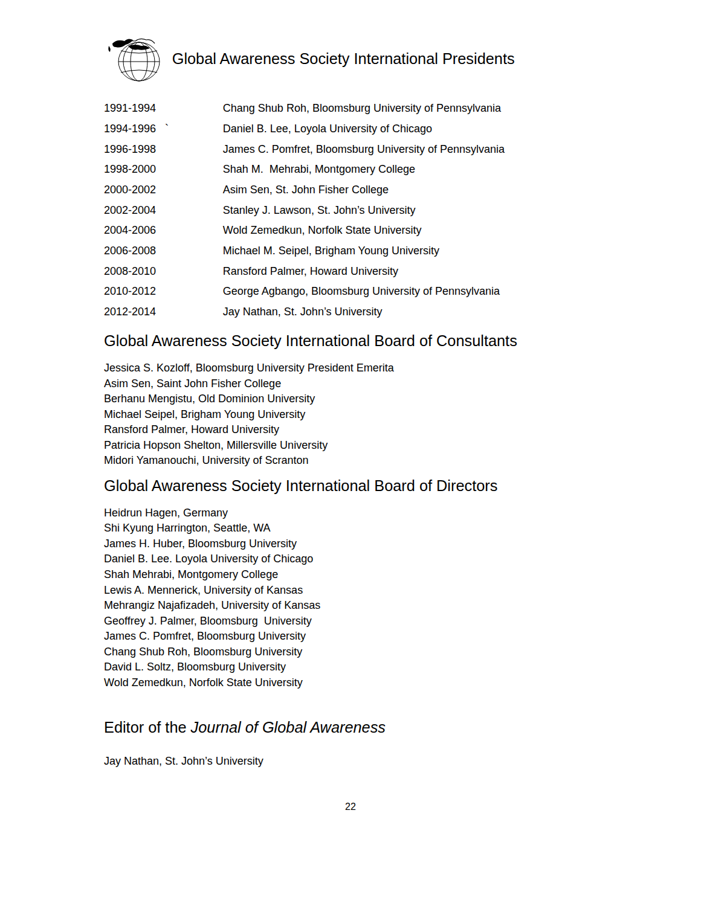Global Awareness Society International Presidents
| 1991-1994 | Chang Shub Roh, Bloomsburg University of Pennsylvania |
| 1994-1996 ` | Daniel B. Lee, Loyola University of Chicago |
| 1996-1998 | James C. Pomfret, Bloomsburg University of Pennsylvania |
| 1998-2000 | Shah M. Mehrabi, Montgomery College |
| 2000-2002 | Asim Sen, St. John Fisher College |
| 2002-2004 | Stanley J. Lawson, St. John’s University |
| 2004-2006 | Wold Zemedkun, Norfolk State University |
| 2006-2008 | Michael M. Seipel, Brigham Young University |
| 2008-2010 | Ransford Palmer, Howard University |
| 2010-2012 | George Agbango, Bloomsburg University of Pennsylvania |
| 2012-2014 | Jay Nathan, St. John’s University |
Global Awareness Society International Board of Consultants
Jessica S. Kozloff, Bloomsburg University President Emerita
Asim Sen, Saint John Fisher College
Berhanu Mengistu, Old Dominion University
Michael Seipel, Brigham Young University
Ransford Palmer, Howard University
Patricia Hopson Shelton, Millersville University
Midori Yamanouchi, University of Scranton
Global Awareness Society International Board of Directors
Heidrun Hagen, Germany
Shi Kyung Harrington, Seattle, WA
James H. Huber, Bloomsburg University
Daniel B. Lee. Loyola University of Chicago
Shah Mehrabi, Montgomery College
Lewis A. Mennerick, University of Kansas
Mehrangiz Najafizadeh, University of Kansas
Geoffrey J. Palmer, Bloomsburg University
James C. Pomfret, Bloomsburg University
Chang Shub Roh, Bloomsburg University
David L. Soltz, Bloomsburg University
Wold Zemedkun, Norfolk State University
Editor of the Journal of Global Awareness
Jay Nathan, St. John’s University
22